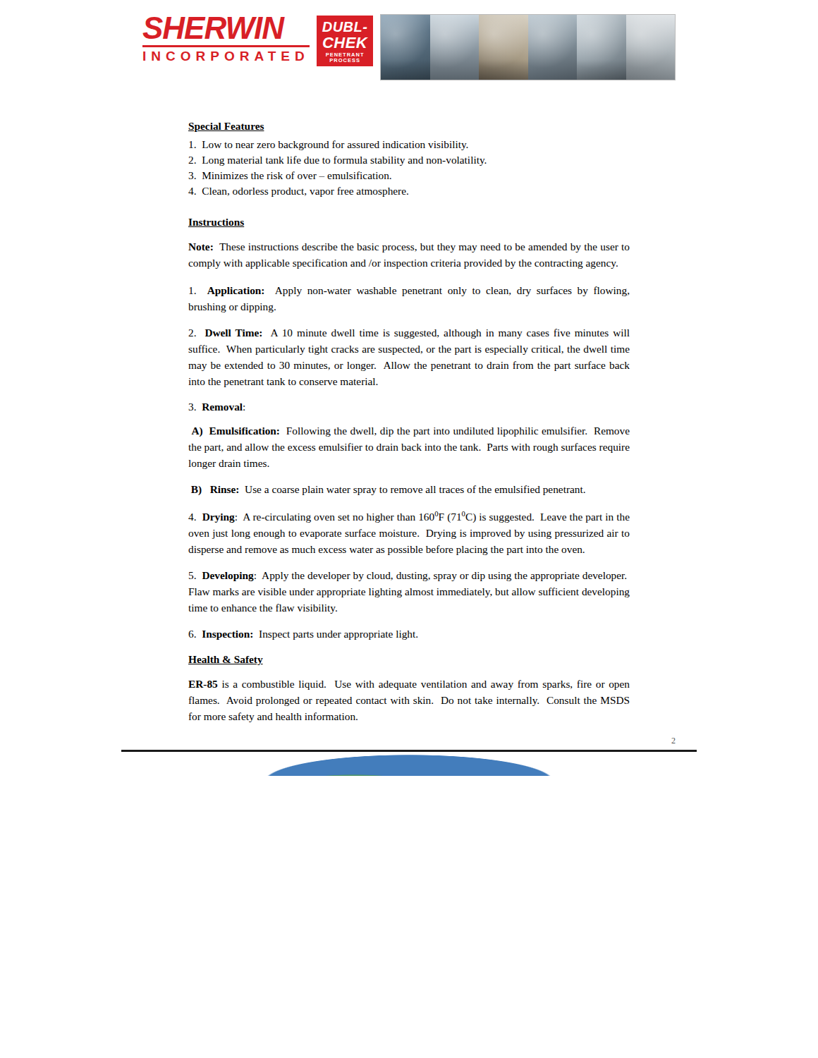SHERWIN
INCORPORATED
DUBL- CHEK PENETRANT PROCESS
Special Features
1. Low to near zero background for assured indication visibility.
2. Long material tank life due to formula stability and non-volatility.
3. Minimizes the risk of over – emulsification.
4. Clean, odorless product, vapor free atmosphere.
Instructions
Note: These instructions describe the basic process, but they may need to be amended by the user to comply with applicable specification and /or inspection criteria provided by the contracting agency.
1. Application: Apply non-water washable penetrant only to clean, dry surfaces by flowing, brushing or dipping.
2. Dwell Time: A 10 minute dwell time is suggested, although in many cases five minutes will suffice. When particularly tight cracks are suspected, or the part is especially critical, the dwell time may be extended to 30 minutes, or longer. Allow the penetrant to drain from the part surface back into the penetrant tank to conserve material.
3. Removal:
A) Emulsification: Following the dwell, dip the part into undiluted lipophilic emulsifier. Remove the part, and allow the excess emulsifier to drain back into the tank. Parts with rough surfaces require longer drain times.
B) Rinse: Use a coarse plain water spray to remove all traces of the emulsified penetrant.
4. Drying: A re-circulating oven set no higher than 1600F (710C) is suggested. Leave the part in the oven just long enough to evaporate surface moisture. Drying is improved by using pressurized air to disperse and remove as much excess water as possible before placing the part into the oven.
5. Developing: Apply the developer by cloud, dusting, spray or dip using the appropriate developer. Flaw marks are visible under appropriate lighting almost immediately, but allow sufficient developing time to enhance the flaw visibility.
6. Inspection: Inspect parts under appropriate light.
Health & Safety
ER-85 is a combustible liquid. Use with adequate ventilation and away from sparks, fire or open flames. Avoid prolonged or repeated contact with skin. Do not take internally. Consult the MSDS for more safety and health information.
2